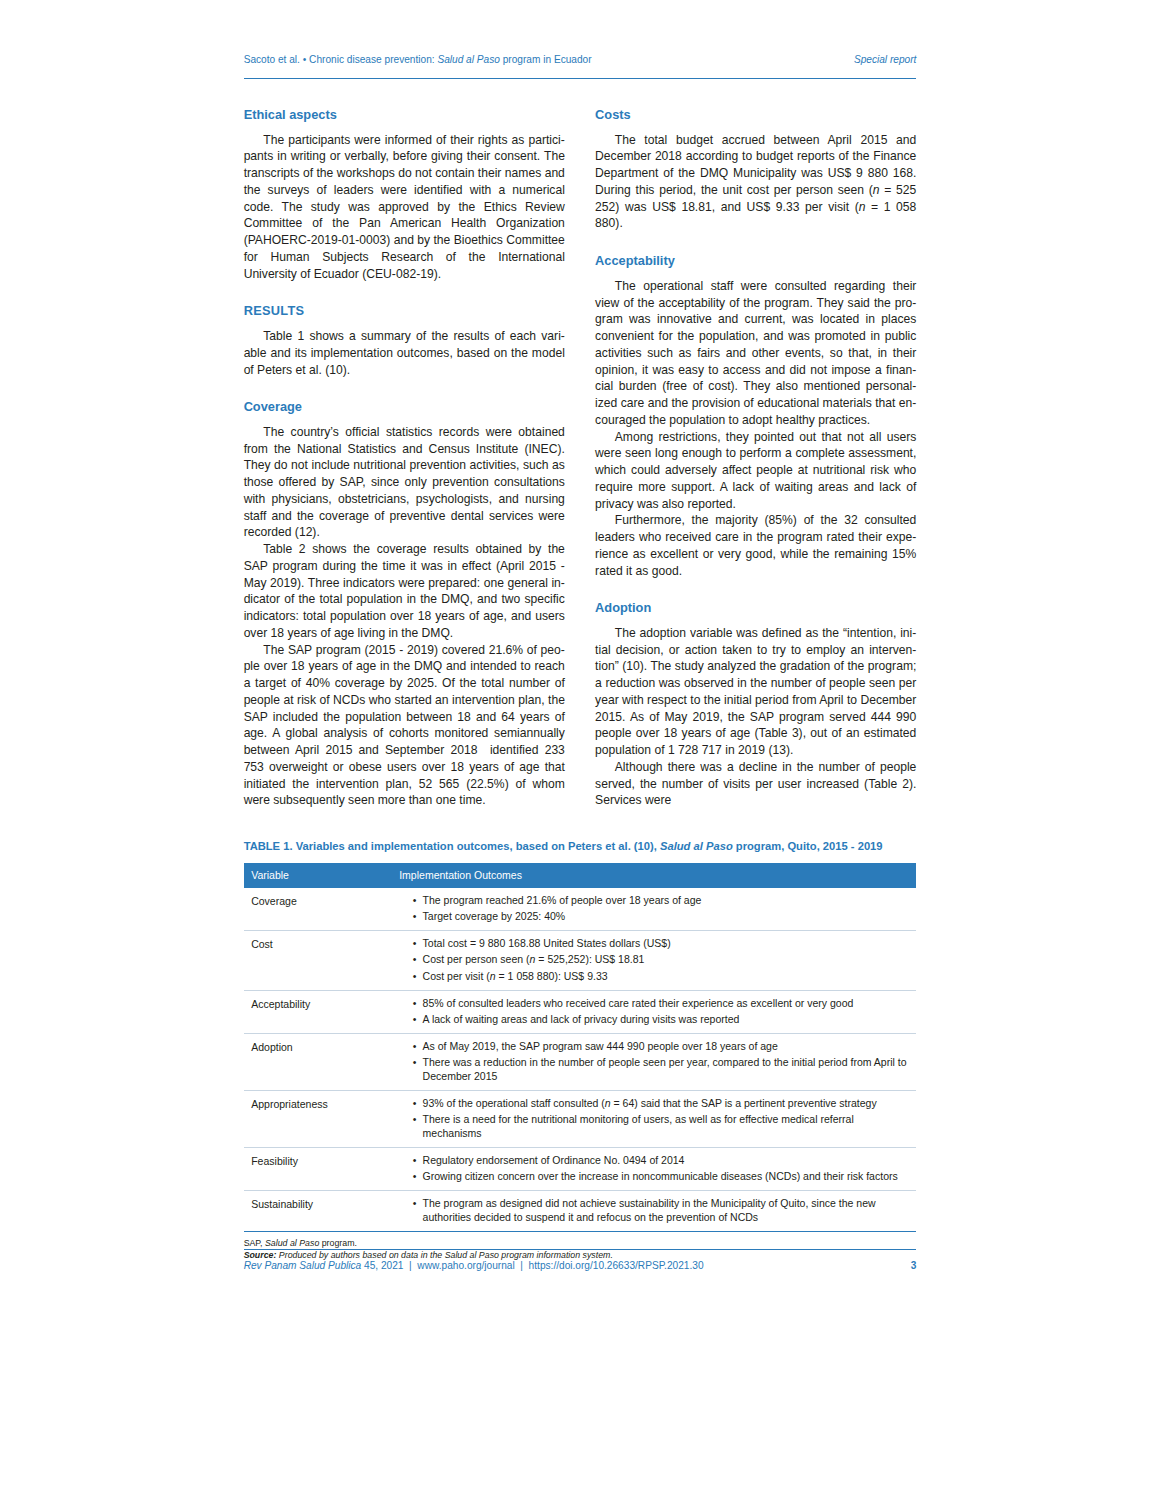Sacoto et al. • Chronic disease prevention: Salud al Paso program in Ecuador
Special report
Ethical aspects
The participants were informed of their rights as participants in writing or verbally, before giving their consent. The transcripts of the workshops do not contain their names and the surveys of leaders were identified with a numerical code. The study was approved by the Ethics Review Committee of the Pan American Health Organization (PAHOERC-2019-01-0003) and by the Bioethics Committee for Human Subjects Research of the International University of Ecuador (CEU-082-19).
Results
Table 1 shows a summary of the results of each variable and its implementation outcomes, based on the model of Peters et al. (10).
Coverage
The country’s official statistics records were obtained from the National Statistics and Census Institute (INEC). They do not include nutritional prevention activities, such as those offered by SAP, since only prevention consultations with physicians, obstetricians, psychologists, and nursing staff and the coverage of preventive dental services were recorded (12).
Table 2 shows the coverage results obtained by the SAP program during the time it was in effect (April 2015 - May 2019). Three indicators were prepared: one general indicator of the total population in the DMQ, and two specific indicators: total population over 18 years of age, and users over 18 years of age living in the DMQ.
The SAP program (2015 - 2019) covered 21.6% of people over 18 years of age in the DMQ and intended to reach a target of 40% coverage by 2025. Of the total number of people at risk of NCDs who started an intervention plan, the SAP included the population between 18 and 64 years of age. A global analysis of cohorts monitored semiannually between April 2015 and September 2018 identified 233 753 overweight or obese users over 18 years of age that initiated the intervention plan, 52 565 (22.5%) of whom were subsequently seen more than one time.
Costs
The total budget accrued between April 2015 and December 2018 according to budget reports of the Finance Department of the DMQ Municipality was US$ 9 880 168. During this period, the unit cost per person seen (n = 525 252) was US$ 18.81, and US$ 9.33 per visit (n = 1 058 880).
Acceptability
The operational staff were consulted regarding their view of the acceptability of the program. They said the program was innovative and current, was located in places convenient for the population, and was promoted in public activities such as fairs and other events, so that, in their opinion, it was easy to access and did not impose a financial burden (free of cost). They also mentioned personalized care and the provision of educational materials that encouraged the population to adopt healthy practices.
Among restrictions, they pointed out that not all users were seen long enough to perform a complete assessment, which could adversely affect people at nutritional risk who require more support. A lack of waiting areas and lack of privacy was also reported.
Furthermore, the majority (85%) of the 32 consulted leaders who received care in the program rated their experience as excellent or very good, while the remaining 15% rated it as good.
Adoption
The adoption variable was defined as the “intention, initial decision, or action taken to try to employ an intervention” (10). The study analyzed the gradation of the program; a reduction was observed in the number of people seen per year with respect to the initial period from April to December 2015. As of May 2019, the SAP program served 444 990 people over 18 years of age (Table 3), out of an estimated population of 1 728 717 in 2019 (13).
Although there was a decline in the number of people served, the number of visits per user increased (Table 2). Services were
TABLE 1. Variables and implementation outcomes, based on Peters et al. (10), Salud al Paso program, Quito, 2015 - 2019
| Variable | Implementation Outcomes |
| --- | --- |
| Coverage | The program reached 21.6% of people over 18 years of age Target coverage by 2025: 40% |
| Cost | Total cost = 9 880 168.88 United States dollars (US$) Cost per person seen ( n = 525,252): US$ 18.81 Cost per visit ( n = 1 058 880): US$ 9.33 |
| Acceptability | 85% of consulted leaders who received care rated their experience as excellent or very good A lack of waiting areas and lack of privacy during visits was reported |
| Adoption | As of May 2019, the SAP program saw 444 990 people over 18 years of age There was a reduction in the number of people seen per year, compared to the initial period from April to December 2015 |
| Appropriateness | 93% of the operational staff consulted ( n = 64) said that the SAP is a pertinent preventive strategy There is a need for the nutritional monitoring of users, as well as for effective medical referral mechanisms |
| Feasibility | Regulatory endorsement of Ordinance No. 0494 of 2014 Growing citizen concern over the increase in noncommunicable diseases (NCDs) and their risk factors |
| Sustainability | The program as designed did not achieve sustainability in the Municipality of Quito, since the new authorities decided to suspend it and refocus on the prevention of NCDs |
SAP, Salud al Paso program.
Source: Produced by authors based on data in the Salud al Paso program information system.
Rev Panam Salud Publica 45, 2021 | www.paho.org/journal | https://doi.org/10.26633/RPSP.2021.30
3